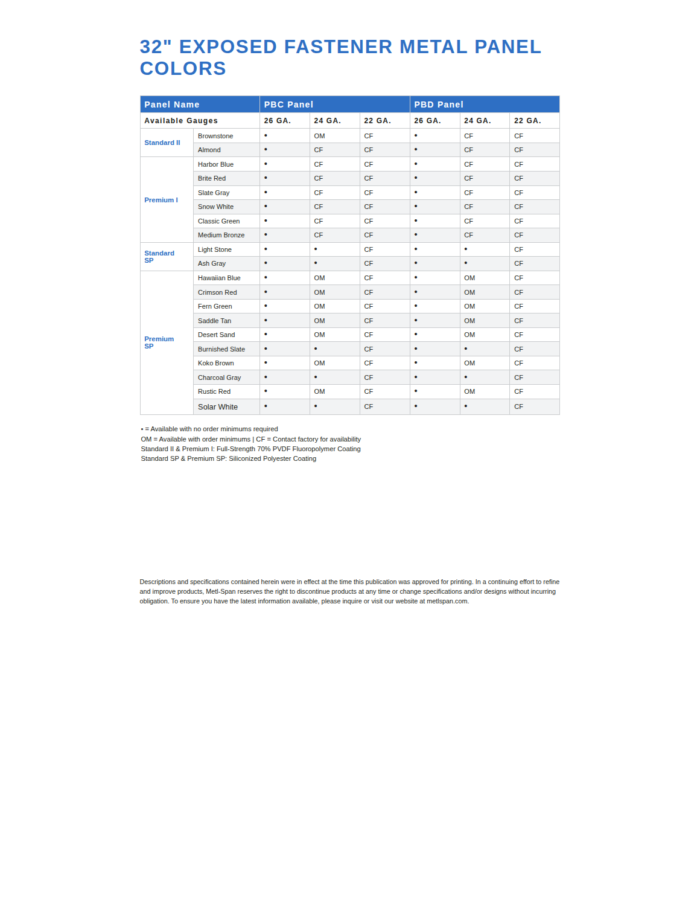32" Exposed Fastener Metal Panel Colors
| Panel Name | PBC Panel | PBD Panel |
| --- | --- | --- |
| Available Gauges | 26 GA. | 24 GA. | 22 GA. | 26 GA. | 24 GA. | 22 GA. |
| Standard II | Brownstone | • | OM | CF | • | CF | CF |
| Almond | • | CF | CF | • | CF | CF |
| Premium I | Harbor Blue | • | CF | CF | • | CF | CF |
| Brite Red | • | CF | CF | • | CF | CF |
| Slate Gray | • | CF | CF | • | CF | CF |
| Snow White | • | CF | CF | • | CF | CF |
| Classic Green | • | CF | CF | • | CF | CF |
| Medium Bronze | • | CF | CF | • | CF | CF |
| Standard SP | Light Stone | • | • | CF | • | • | CF |
| Ash Gray | • | • | CF | • | • | CF |
| Premium SP | Hawaiian Blue | • | OM | CF | • | OM | CF |
| Crimson Red | • | OM | CF | • | OM | CF |
| Fern Green | • | OM | CF | • | OM | CF |
| Saddle Tan | • | OM | CF | • | OM | CF |
| Desert Sand | • | OM | CF | • | OM | CF |
| Burnished Slate | • | • | CF | • | • | CF |
| Koko Brown | • | OM | CF | • | OM | CF |
| Charcoal Gray | • | • | CF | • | • | CF |
| Rustic Red | • | OM | CF | • | OM | CF |
| Solar White | • | • | CF | • | • | CF |
• = Available with no order minimums required
OM = Available with order minimums | CF = Contact factory for availability
Standard II & Premium I: Full-Strength 70% PVDF Fluoropolymer Coating
Standard SP & Premium SP: Siliconized Polyester Coating
Descriptions and specifications contained herein were in effect at the time this publication was approved for printing. In a continuing effort to refine and improve products, Metl-Span reserves the right to discontinue products at any time or change specifications and/or designs without incurring obligation. To ensure you have the latest information available, please inquire or visit our website at metlspan.com.